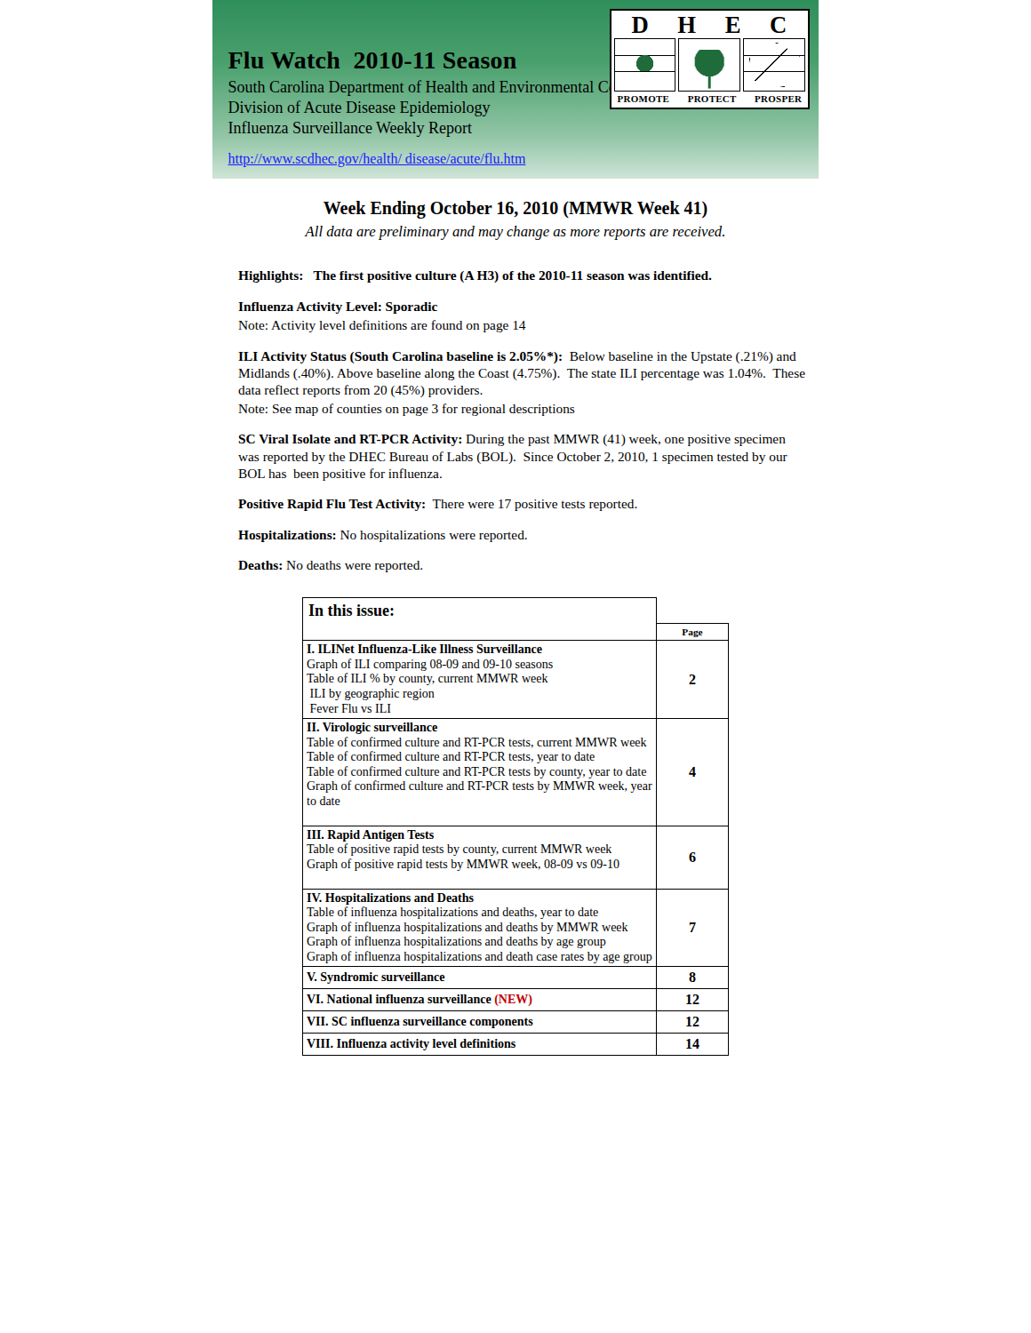DHEC
PROMOTE PROTECT PROSPER
Flu Watch 2010-11 Season
South Carolina Department of Health and Environmental Control
Division of Acute Disease Epidemiology
Influenza Surveillance Weekly Report
http://www.scdhec.gov/health/ disease/acute/flu.htm
Week Ending October 16, 2010 (MMWR Week 41)
All data are preliminary and may change as more reports are received.
Highlights: The first positive culture (A H3) of the 2010-11 season was identified.
Influenza Activity Level: Sporadic
Note: Activity level definitions are found on page 14
ILI Activity Status (South Carolina baseline is 2.05%*): Below baseline in the Upstate (.21%) and Midlands (.40%). Above baseline along the Coast (4.75%). The state ILI percentage was 1.04%. These data reflect reports from 20 (45%) providers.
Note: See map of counties on page 3 for regional descriptions
SC Viral Isolate and RT-PCR Activity: During the past MMWR (41) week, one positive specimen was reported by the DHEC Bureau of Labs (BOL). Since October 2, 2010, 1 specimen tested by our BOL has been positive for influenza.
Positive Rapid Flu Test Activity: There were 17 positive tests reported.
Hospitalizations: No hospitalizations were reported.
Deaths: No deaths were reported.
| In this issue: | |
| | Page |
| I. ILINet Influenza-Like Illness Surveillance Graph of ILI comparing 08-09 and 09-10 seasons Table of ILI % by county, current MMWR week ILI by geographic region Fever Flu vs ILI | 2 |
| II. Virologic surveillance Table of confirmed culture and RT-PCR tests, current MMWR week Table of confirmed culture and RT-PCR tests, year to date Table of confirmed culture and RT-PCR tests by county, year to date Graph of confirmed culture and RT-PCR tests by MMWR week, year to date | 4 |
| III. Rapid Antigen Tests Table of positive rapid tests by county, current MMWR week Graph of positive rapid tests by MMWR week, 08-09 vs 09-10 | 6 |
| IV. Hospitalizations and Deaths Table of influenza hospitalizations and deaths, year to date Graph of influenza hospitalizations and deaths by MMWR week Graph of influenza hospitalizations and deaths by age group Graph of influenza hospitalizations and death case rates by age group | 7 |
| V. Syndromic surveillance | 8 |
| VI. National influenza surveillance (NEW) | 12 |
| VII. SC influenza surveillance components | 12 |
| VIII. Influenza activity level definitions | 14 |